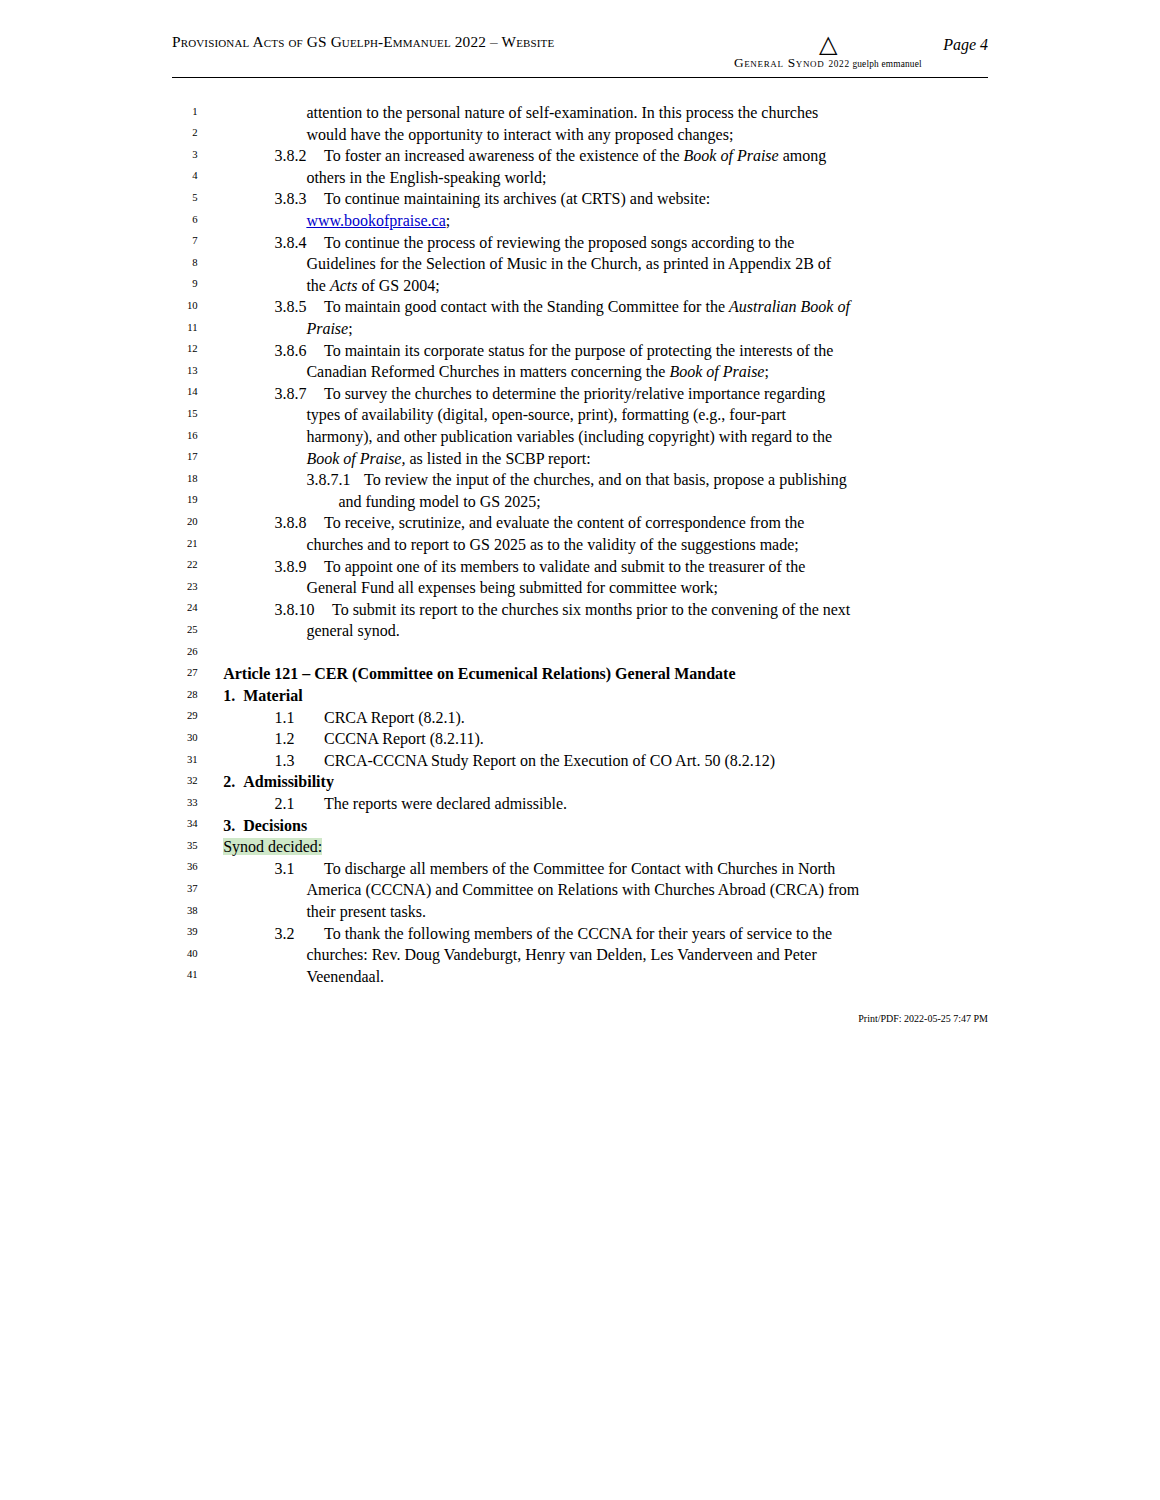Provisional Acts of GS Guelph-Emmanuel 2022 – Website
△ General Synod 2022 guelph emmanuel
Page 4
attention to the personal nature of self-examination. In this process the churches
would have the opportunity to interact with any proposed changes;
3.8.2 To foster an increased awareness of the existence of the Book of Praise among
others in the English-speaking world;
3.8.3 To continue maintaining its archives (at CRTS) and website:
www.bookofpraise.ca;
3.8.4 To continue the process of reviewing the proposed songs according to the
Guidelines for the Selection of Music in the Church, as printed in Appendix 2B of
the Acts of GS 2004;
3.8.5 To maintain good contact with the Standing Committee for the Australian Book of
Praise;
3.8.6 To maintain its corporate status for the purpose of protecting the interests of the
Canadian Reformed Churches in matters concerning the Book of Praise;
3.8.7 To survey the churches to determine the priority/relative importance regarding
types of availability (digital, open-source, print), formatting (e.g., four-part
harmony), and other publication variables (including copyright) with regard to the
Book of Praise, as listed in the SCBP report:
3.8.7.1 To review the input of the churches, and on that basis, propose a publishing
and funding model to GS 2025;
3.8.8 To receive, scrutinize, and evaluate the content of correspondence from the
churches and to report to GS 2025 as to the validity of the suggestions made;
3.8.9 To appoint one of its members to validate and submit to the treasurer of the
General Fund all expenses being submitted for committee work;
3.8.10 To submit its report to the churches six months prior to the convening of the next
general synod.
Article 121 – CER (Committee on Ecumenical Relations) General Mandate
1. Material
1.1 CRCA Report (8.2.1).
1.2 CCCNA Report (8.2.11).
1.3 CRCA-CCCNA Study Report on the Execution of CO Art. 50 (8.2.12)
2. Admissibility
2.1 The reports were declared admissible.
3. Decisions
Synod decided:
3.1 To discharge all members of the Committee for Contact with Churches in North
America (CCCNA) and Committee on Relations with Churches Abroad (CRCA) from
their present tasks.
3.2 To thank the following members of the CCCNA for their years of service to the
churches: Rev. Doug Vandeburgt, Henry van Delden, Les Vanderveen and Peter
Veenendaal.
Print/PDF: 2022-05-25 7:47 PM